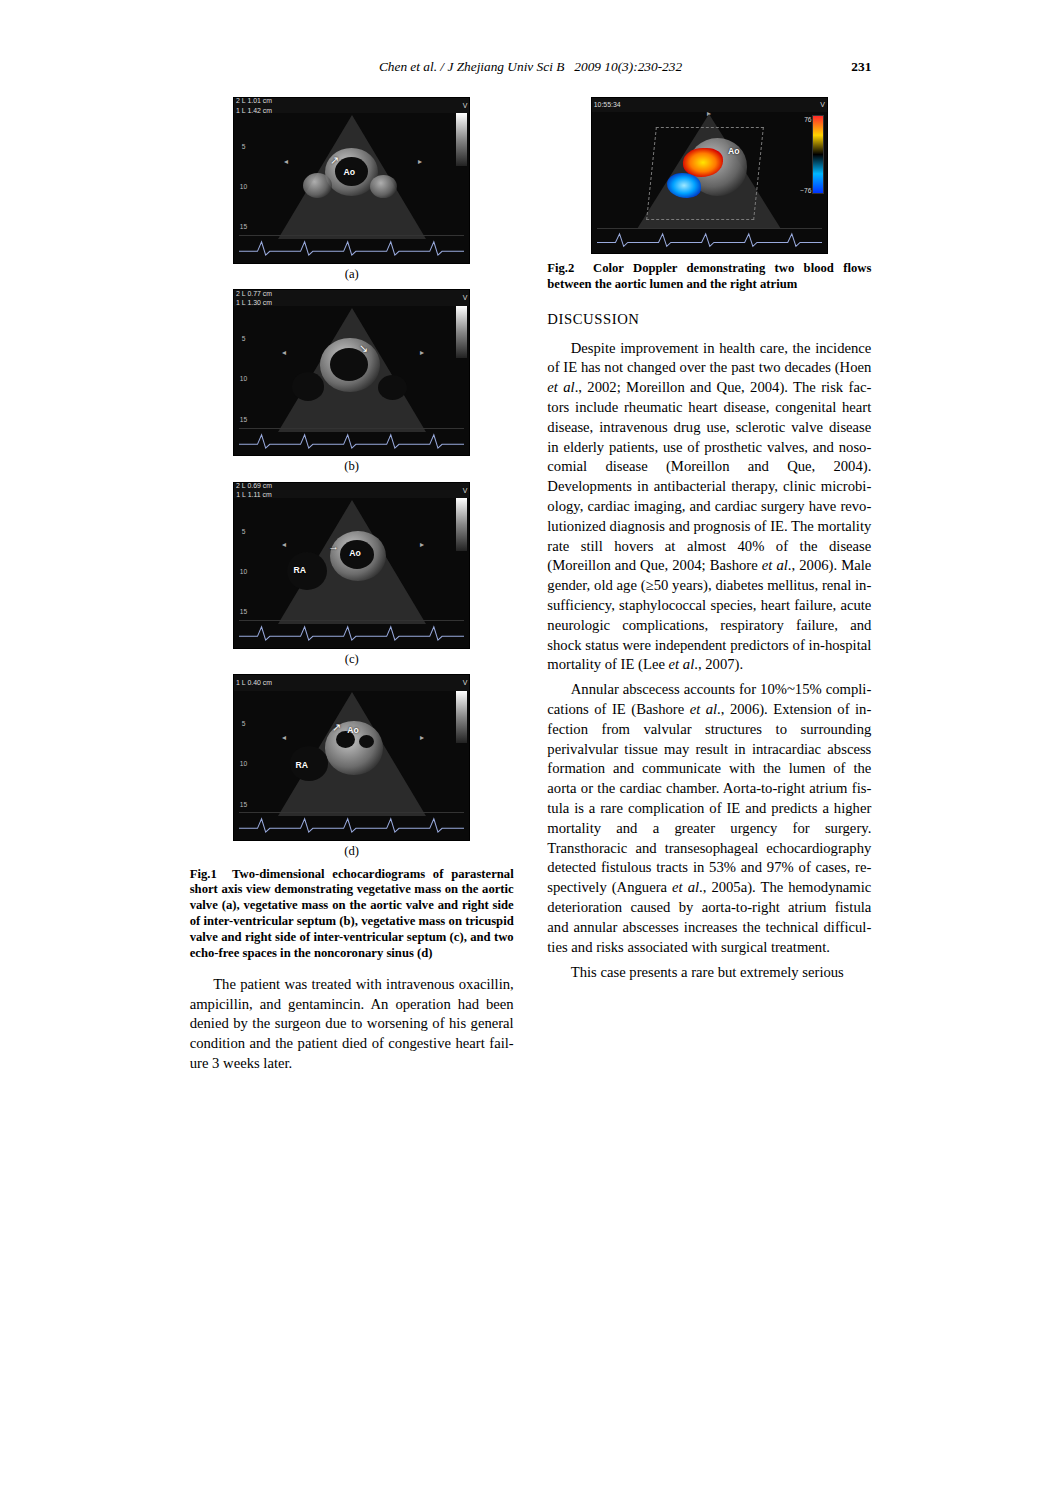Chen et al. / J Zhejiang Univ Sci B 2009 10(3):230-232 231
2 L 1.01 cm
1 L 1.42 cm V
5
10
15
Ao
↗
◂
▸
(a)
2 L 0.77 cm
1 L 1.30 cm V
5
10
15
↘
◂
▸
(b)
2 L 0.69 cm
1 L 1.11 cm V
5
10
15
Ao
RA
→
◂
▸
(c)
1 L 0.40 cm V
5
10
15
Ao
RA
↗
◂
▸
(d)
Fig.1 Two-dimensional echocardiograms of parasternal short axis view demonstrating vegetative mass on the aortic valve (a), vegetative mass on the aortic valve and right side of inter-ventricular septum (b), vegetative mass on tricuspid valve and right side of inter-ventricular septum (c), and two echo-free spaces in the noncoronary sinus (d)
The patient was treated with intravenous oxacillin, ampicillin, and gentamincin. An operation had been denied by the surgeon due to worsening of his general condition and the patient died of congestive heart failure 3 weeks later.
10:55:34 V
76
−76
Ao
◂
▸
Fig.2 Color Doppler demonstrating two blood flows between the aortic lumen and the right atrium
DISCUSSION
Despite improvement in health care, the incidence of IE has not changed over the past two decades (Hoen et al., 2002; Moreillon and Que, 2004). The risk factors include rheumatic heart disease, congenital heart disease, intravenous drug use, sclerotic valve disease in elderly patients, use of prosthetic valves, and nosocomial disease (Moreillon and Que, 2004). Developments in antibacterial therapy, clinic microbiology, cardiac imaging, and cardiac surgery have revolutionized diagnosis and prognosis of IE. The mortality rate still hovers at almost 40% of the disease (Moreillon and Que, 2004; Bashore et al., 2006). Male gender, old age (≥50 years), diabetes mellitus, renal insufficiency, staphylococcal species, heart failure, acute neurologic complications, respiratory failure, and shock status were independent predictors of in-hospital mortality of IE (Lee et al., 2007).
Annular abscecess accounts for 10%~15% complications of IE (Bashore et al., 2006). Extension of infection from valvular structures to surrounding perivalvular tissue may result in intracardiac abscess formation and communicate with the lumen of the aorta or the cardiac chamber. Aorta-to-right atrium fistula is a rare complication of IE and predicts a higher mortality and a greater urgency for surgery. Transthoracic and transesophageal echocardiography detected fistulous tracts in 53% and 97% of cases, respectively (Anguera et al., 2005a). The hemodynamic deterioration caused by aorta-to-right atrium fistula and annular abscesses increases the technical difficulties and risks associated with surgical treatment.
This case presents a rare but extremely serious